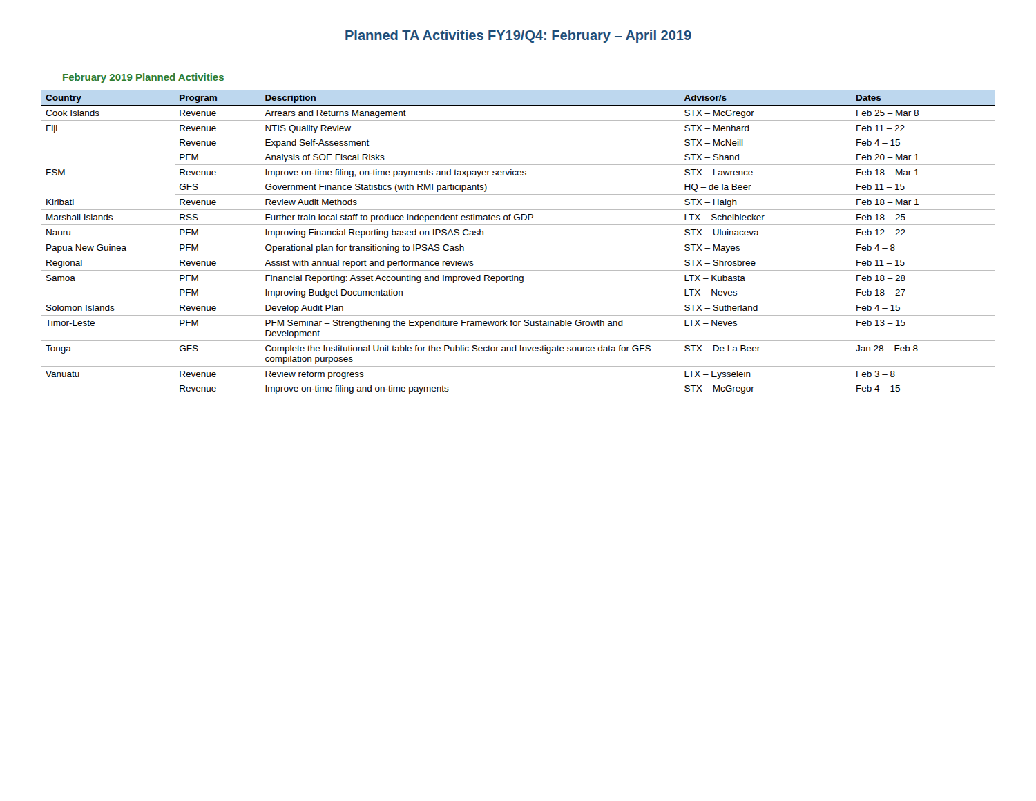Planned TA Activities FY19/Q4: February – April 2019
February 2019 Planned Activities
| Country | Program | Description | Advisor/s | Dates |
| --- | --- | --- | --- | --- |
| Cook Islands | Revenue | Arrears and Returns Management | STX – McGregor | Feb 25 – Mar 8 |
| Fiji | Revenue | NTIS Quality Review | STX – Menhard | Feb 11 – 22 |
| Revenue | Expand Self-Assessment | STX – McNeill | Feb 4 – 15 |
| PFM | Analysis of SOE Fiscal Risks | STX – Shand | Feb 20 – Mar 1 |
| FSM | Revenue | Improve on-time filing, on-time payments and taxpayer services | STX – Lawrence | Feb 18 – Mar 1 |
| GFS | Government Finance Statistics (with RMI participants) | HQ – de la Beer | Feb 11 – 15 |
| Kiribati | Revenue | Review Audit Methods | STX – Haigh | Feb 18 – Mar 1 |
| Marshall Islands | RSS | Further train local staff to produce independent estimates of GDP | LTX – Scheiblecker | Feb 18 – 25 |
| Nauru | PFM | Improving Financial Reporting based on IPSAS Cash | STX – Uluinaceva | Feb 12 – 22 |
| Papua New Guinea | PFM | Operational plan for transitioning to IPSAS Cash | STX – Mayes | Feb 4 – 8 |
| Regional | Revenue | Assist with annual report and performance reviews | STX – Shrosbree | Feb 11 – 15 |
| Samoa | PFM | Financial Reporting: Asset Accounting and Improved Reporting | LTX – Kubasta | Feb 18 – 28 |
| PFM | Improving Budget Documentation | LTX – Neves | Feb 18 – 27 |
| Solomon Islands | Revenue | Develop Audit Plan | STX – Sutherland | Feb 4 – 15 |
| Timor-Leste | PFM | PFM Seminar – Strengthening the Expenditure Framework for Sustainable Growth and Development | LTX – Neves | Feb 13 – 15 |
| Tonga | GFS | Complete the Institutional Unit table for the Public Sector and Investigate source data for GFS compilation purposes | STX – De La Beer | Jan 28 – Feb 8 |
| Vanuatu | Revenue | Review reform progress | LTX – Eysselein | Feb 3 – 8 |
| Revenue | Improve on-time filing and on-time payments | STX – McGregor | Feb 4 – 15 |